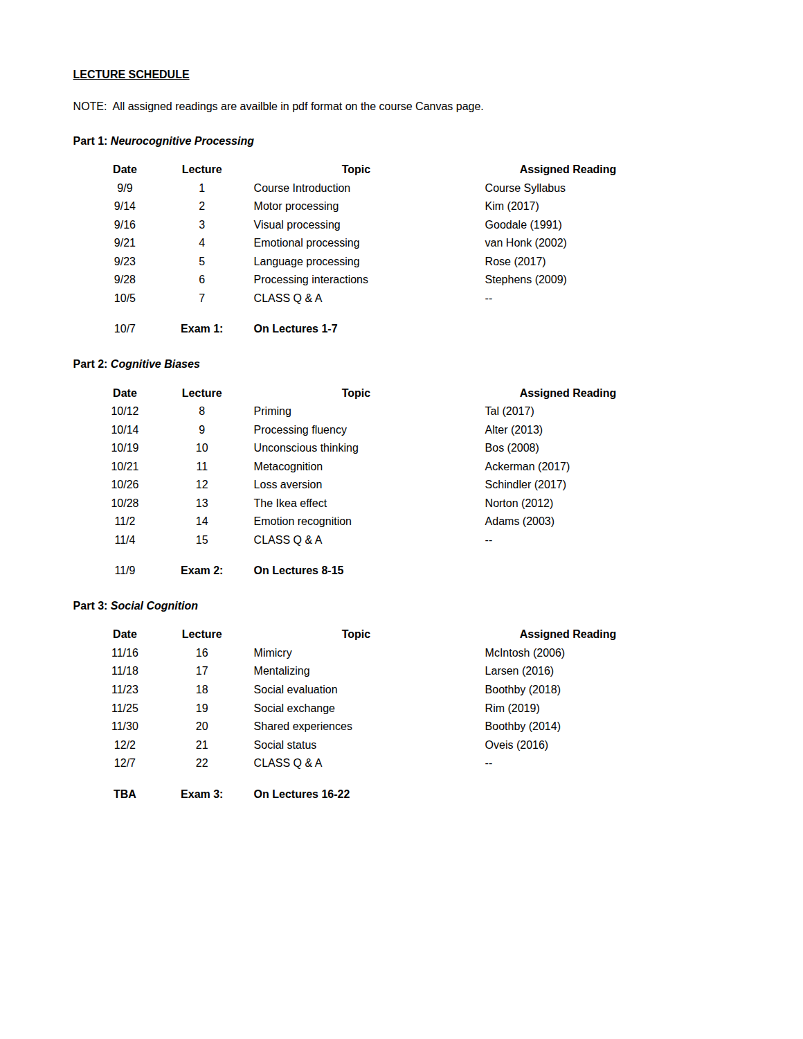LECTURE SCHEDULE
NOTE: All assigned readings are availble in pdf format on the course Canvas page.
Part 1: Neurocognitive Processing
| Date | Lecture | Topic | Assigned Reading |
| --- | --- | --- | --- |
| 9/9 | 1 | Course Introduction | Course Syllabus |
| 9/14 | 2 | Motor processing | Kim (2017) |
| 9/16 | 3 | Visual processing | Goodale (1991) |
| 9/21 | 4 | Emotional processing | van Honk (2002) |
| 9/23 | 5 | Language processing | Rose (2017) |
| 9/28 | 6 | Processing interactions | Stephens (2009) |
| 10/5 | 7 | CLASS Q & A | -- |
| 10/7 | Exam 1: | On Lectures 1-7 | |
Part 2: Cognitive Biases
| Date | Lecture | Topic | Assigned Reading |
| --- | --- | --- | --- |
| 10/12 | 8 | Priming | Tal (2017) |
| 10/14 | 9 | Processing fluency | Alter (2013) |
| 10/19 | 10 | Unconscious thinking | Bos (2008) |
| 10/21 | 11 | Metacognition | Ackerman (2017) |
| 10/26 | 12 | Loss aversion | Schindler (2017) |
| 10/28 | 13 | The Ikea effect | Norton (2012) |
| 11/2 | 14 | Emotion recognition | Adams (2003) |
| 11/4 | 15 | CLASS Q & A | -- |
| 11/9 | Exam 2: | On Lectures 8-15 | |
Part 3: Social Cognition
| Date | Lecture | Topic | Assigned Reading |
| --- | --- | --- | --- |
| 11/16 | 16 | Mimicry | McIntosh (2006) |
| 11/18 | 17 | Mentalizing | Larsen (2016) |
| 11/23 | 18 | Social evaluation | Boothby (2018) |
| 11/25 | 19 | Social exchange | Rim (2019) |
| 11/30 | 20 | Shared experiences | Boothby (2014) |
| 12/2 | 21 | Social status | Oveis (2016) |
| 12/7 | 22 | CLASS Q & A | -- |
| TBA | Exam 3: | On Lectures 16-22 | |